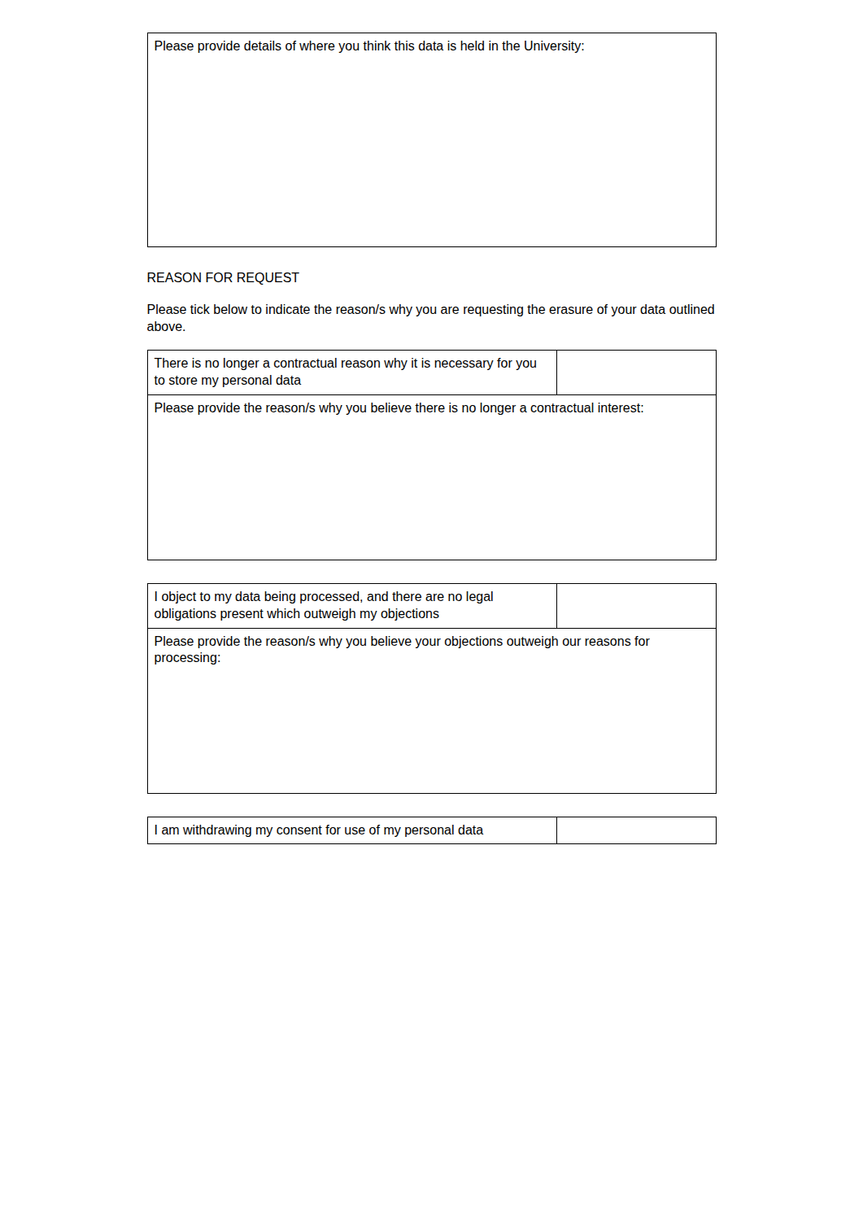| Please provide details of where you think this data is held in the University: |
REASON FOR REQUEST
Please tick below to indicate the reason/s why you are requesting the erasure of your data outlined above.
| There is no longer a contractual reason why it is necessary for you to store my personal data | |
| Please provide the reason/s why you believe there is no longer a contractual interest: |
| I object to my data being processed, and there are no legal obligations present which outweigh my objections | |
| Please provide the reason/s why you believe your objections outweigh our reasons for processing: |
| I am withdrawing my consent for use of my personal data | |